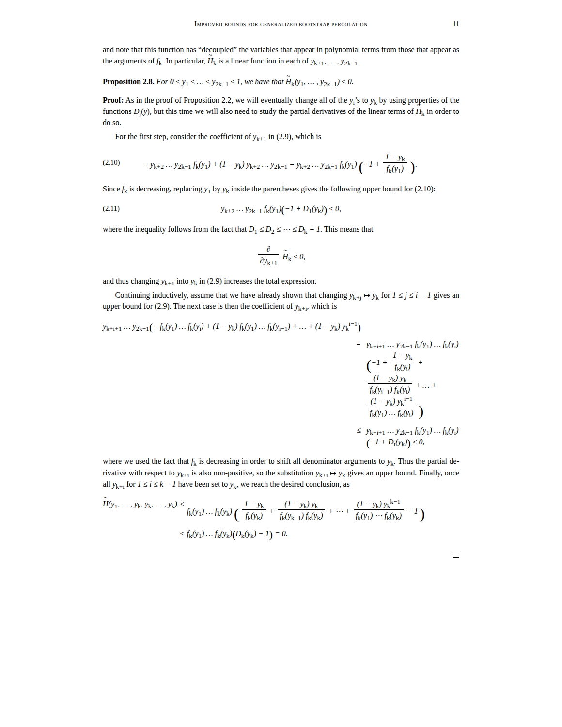Improved bounds for generalized bootstrap percolation 11
and note that this function has “decoupled” the variables that appear in polynomial terms from those that appear as the arguments of fk. In particular, ~H k is a linear function in each of yk+1, … , y2k−1.
Proposition 2.8. For 0 ≤ y1 ≤ … ≤ y2k−1 ≤ 1, we have that ~H k(y1, … , y2k−1) ≤ 0.
Proof: As in the proof of Proposition 2.2, we will eventually change all of the yi’s to yk by using properties of the functions Dj(y), but this time we will also need to study the partial derivatives of the linear terms of ~H k in order to do so.
For the first step, consider the coefficient of yk+1 in (2.9), which is
(2.10)
−yk+2 … y2k−1 fk(y1) + (1 − yk) yk+2 … y2k−1 = yk+2 … y2k−1 fk(y1) (−1 + 1 − yk fk(y1) ).
Since fk is decreasing, replacing y1 by yk inside the parentheses gives the following upper bound for (2.10):
(2.11)
yk+2 … y2k−1 fk(y1)(−1 + D1(yk)) ≤ 0,
where the inequality follows from the fact that D1 ≤ D2 ≤ ⋯ ≤ Dk = 1. This means that
∂∂yk+1 ~H k ≤ 0,
and thus changing yk+1 into yk in (2.9) increases the total expression.
Continuing inductively, assume that we have already shown that changing yk+j ↦ yk for 1 ≤ j ≤ i − 1 gives an upper bound for (2.9). The next case is then the coefficient of yk+i, which is
yk+i+1 … y2k−1(− fk(y1) … fk(yi) + (1 − yk) fk(y1) … fk(yi−1) + … + (1 − yk) yki−1)
=
yk+i+1 … y2k−1 fk(y1) … fk(yi) (−1 + 1 − yk fk(yi) + (1 − yk) yk fk(yi−1) fk(yi) + … + (1 − yk) yki−1 fk(y1) … fk(yi) )
≤
yk+i+1 … y2k−1 fk(y1) … fk(yi)(−1 + Di(yk)) ≤ 0,
where we used the fact that fk is decreasing in order to shift all denominator arguments to yk. Thus the partial derivative with respect to yk+i is also non-positive, so the substitution yk+i ↦ yk gives an upper bound. Finally, once all yk+i for 1 ≤ i ≤ k − 1 have been set to yk, we reach the desired conclusion, as
~H(y1, … , yk, yk, … , yk)
≤
fk(y1) … fk(yk) ( 1 − yk fk(yk) + (1 − yk) yk fk(yk−1) fk(yk) + ⋯ + (1 − yk) ykk−1 fk(y1) ⋯ fk(yk) − 1 )
≤
fk(y1) … fk(yk)(Dk(yk) − 1) = 0.